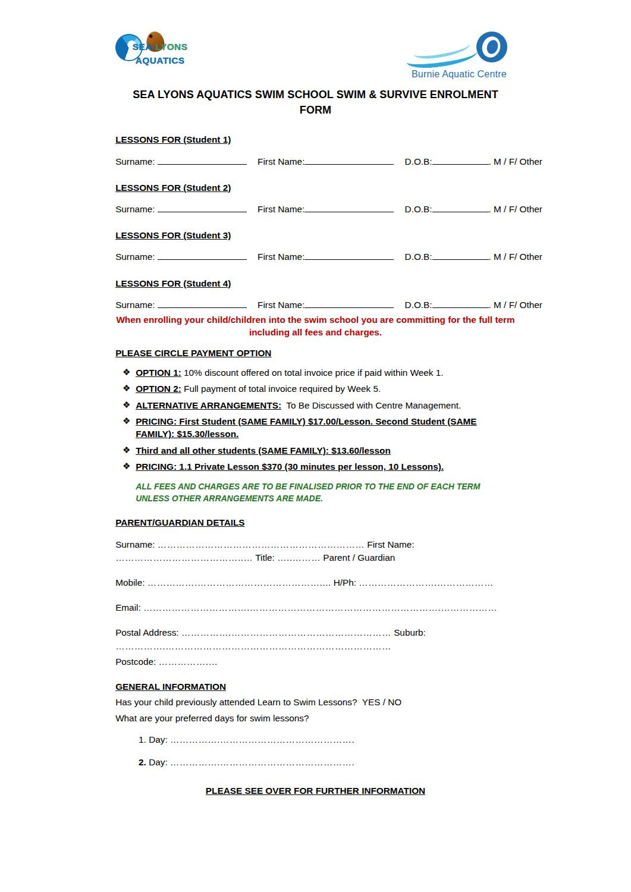SEA-LYONS AQUATICS
Burnie Aquatic Centre
SEA LYONS AQUATICS SWIM SCHOOL SWIM & SURVIVE ENROLMENT FORM
LESSONS FOR (Student 1)
Surname: First Name: D.O.B: . M / F/ Other
LESSONS FOR (Student 2)
Surname: First Name: D.O.B: . M / F/ Other
LESSONS FOR (Student 3)
Surname: First Name: D.O.B: . M / F/ Other
LESSONS FOR (Student 4)
Surname: First Name: D.O.B: . M / F/ Other
When enrolling your child/children into the swim school you are committing for the full term including all fees and charges.
PLEASE CIRCLE PAYMENT OPTION
OPTION 1: 10% discount offered on total invoice price if paid within Week 1.
OPTION 2: Full payment of total invoice required by Week 5.
ALTERNATIVE ARRANGEMENTS: To Be Discussed with Centre Management.
PRICING: First Student (SAME FAMILY) $17.00/Lesson. Second Student (SAME FAMILY): $15.30/lesson.
Third and all other students (SAME FAMILY): $13.60/lesson
PRICING: 1.1 Private Lesson $370 (30 minutes per lesson, 10 Lessons).
ALL FEES AND CHARGES ARE TO BE FINALISED PRIOR TO THE END OF EACH TERM UNLESS OTHER ARRANGEMENTS ARE MADE.
PARENT/GUARDIAN DETAILS
Surname: ………………………………………………………… First Name: …………………………………..… Title: …..……… Parent / Guardian
Mobile: …………….………………………………….... H/Ph: …………………….………………
Email: …………………………….…………………………………………………….………………
Postal Address: …………….…………………………………………… Suburb: …………….………………………………………………………………
Postcode: …………….…
GENERAL INFORMATION
Has your child previously attended Learn to Swim Lessons? YES / NO
What are your preferred days for swim lessons?
Day: …………….…………………………………….
Day: …………….…………………………………….
PLEASE SEE OVER FOR FURTHER INFORMATION